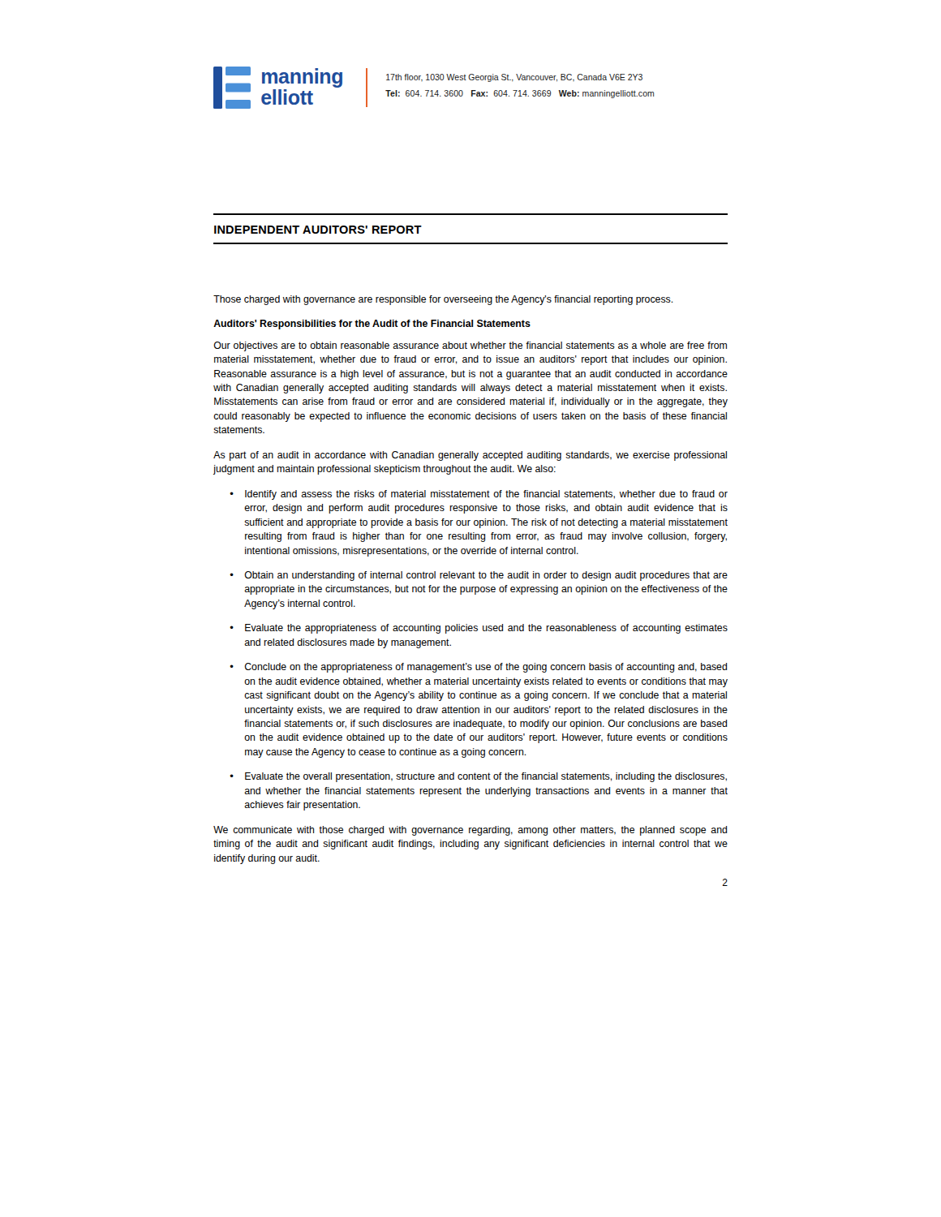manning
elliott
17th floor, 1030 West Georgia St., Vancouver, BC, Canada V6E 2Y3
Tel: 604. 714. 3600 Fax: 604. 714. 3669 Web: manningelliott.com
INDEPENDENT AUDITORS' REPORT
Those charged with governance are responsible for overseeing the Agency's financial reporting process.
Auditors' Responsibilities for the Audit of the Financial Statements
Our objectives are to obtain reasonable assurance about whether the financial statements as a whole are free from material misstatement, whether due to fraud or error, and to issue an auditors' report that includes our opinion. Reasonable assurance is a high level of assurance, but is not a guarantee that an audit conducted in accordance with Canadian generally accepted auditing standards will always detect a material misstatement when it exists. Misstatements can arise from fraud or error and are considered material if, individually or in the aggregate, they could reasonably be expected to influence the economic decisions of users taken on the basis of these financial statements.
As part of an audit in accordance with Canadian generally accepted auditing standards, we exercise professional judgment and maintain professional skepticism throughout the audit. We also:
Identify and assess the risks of material misstatement of the financial statements, whether due to fraud or error, design and perform audit procedures responsive to those risks, and obtain audit evidence that is sufficient and appropriate to provide a basis for our opinion. The risk of not detecting a material misstatement resulting from fraud is higher than for one resulting from error, as fraud may involve collusion, forgery, intentional omissions, misrepresentations, or the override of internal control.
Obtain an understanding of internal control relevant to the audit in order to design audit procedures that are appropriate in the circumstances, but not for the purpose of expressing an opinion on the effectiveness of the Agency’s internal control.
Evaluate the appropriateness of accounting policies used and the reasonableness of accounting estimates and related disclosures made by management.
Conclude on the appropriateness of management’s use of the going concern basis of accounting and, based on the audit evidence obtained, whether a material uncertainty exists related to events or conditions that may cast significant doubt on the Agency’s ability to continue as a going concern. If we conclude that a material uncertainty exists, we are required to draw attention in our auditors' report to the related disclosures in the financial statements or, if such disclosures are inadequate, to modify our opinion. Our conclusions are based on the audit evidence obtained up to the date of our auditors' report. However, future events or conditions may cause the Agency to cease to continue as a going concern.
Evaluate the overall presentation, structure and content of the financial statements, including the disclosures, and whether the financial statements represent the underlying transactions and events in a manner that achieves fair presentation.
We communicate with those charged with governance regarding, among other matters, the planned scope and timing of the audit and significant audit findings, including any significant deficiencies in internal control that we identify during our audit.
2